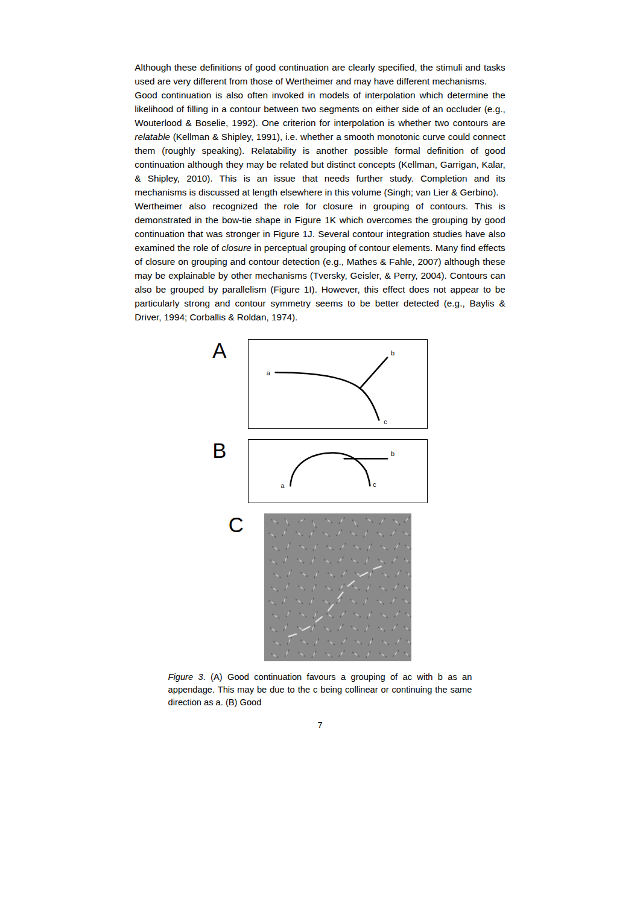Although these definitions of good continuation are clearly specified, the stimuli and tasks used are very different from those of Wertheimer and may have different mechanisms.
Good continuation is also often invoked in models of interpolation which determine the likelihood of filling in a contour between two segments on either side of an occluder (e.g., Wouterlood & Boselie, 1992). One criterion for interpolation is whether two contours are relatable (Kellman & Shipley, 1991), i.e. whether a smooth monotonic curve could connect them (roughly speaking). Relatability is another possible formal definition of good continuation although they may be related but distinct concepts (Kellman, Garrigan, Kalar, & Shipley, 2010). This is an issue that needs further study. Completion and its mechanisms is discussed at length elsewhere in this volume (Singh; van Lier & Gerbino).
Wertheimer also recognized the role for closure in grouping of contours. This is demonstrated in the bow-tie shape in Figure 1K which overcomes the grouping by good continuation that was stronger in Figure 1J. Several contour integration studies have also examined the role of closure in perceptual grouping of contour elements. Many find effects of closure on grouping and contour detection (e.g., Mathes & Fahle, 2007) although these may be explainable by other mechanisms (Tversky, Geisler, & Perry, 2004). Contours can also be grouped by parallelism (Figure 1I). However, this effect does not appear to be particularly strong and contour symmetry seems to be better detected (e.g., Baylis & Driver, 1994; Corballis & Roldan, 1974).
A
a b c
B
a b c
C
Figure 3. (A) Good continuation favours a grouping of ac with b as an appendage. This may be due to the c being collinear or continuing the same direction as a. (B) Good
7